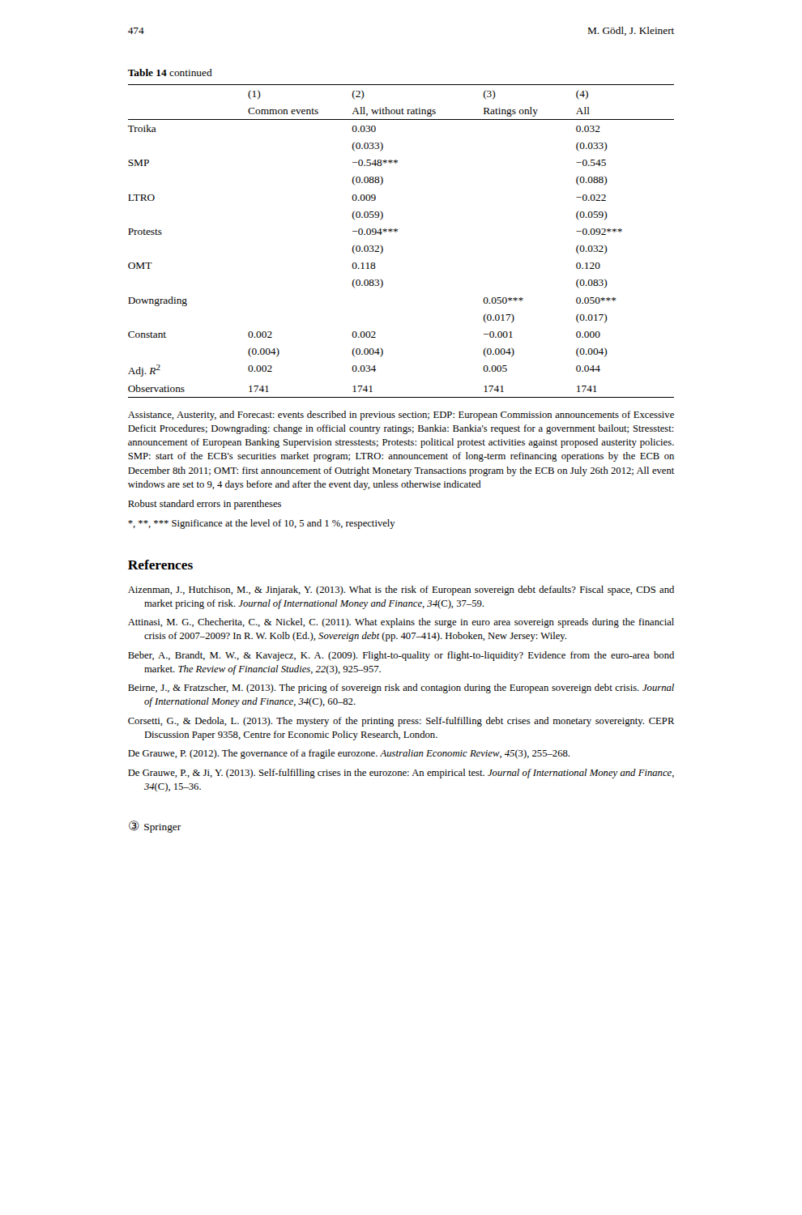474
M. Gödl, J. Kleinert
Table 14 continued
| | (1) | (2) | (3) | (4) |
| --- | --- | --- | --- | --- |
| | Common events | All, without ratings | Ratings only | All |
| Troika | | 0.030 | | 0.032 |
| | | (0.033) | | (0.033) |
| SMP | | −0.548*** | | −0.545 |
| | | (0.088) | | (0.088) |
| LTRO | | 0.009 | | −0.022 |
| | | (0.059) | | (0.059) |
| Protests | | −0.094*** | | −0.092*** |
| | | (0.032) | | (0.032) |
| OMT | | 0.118 | | 0.120 |
| | | (0.083) | | (0.083) |
| Downgrading | | | 0.050*** | 0.050*** |
| | | | (0.017) | (0.017) |
| Constant | 0.002 | 0.002 | −0.001 | 0.000 |
| | (0.004) | (0.004) | (0.004) | (0.004) |
| Adj. R 2 | 0.002 | 0.034 | 0.005 | 0.044 |
| Observations | 1741 | 1741 | 1741 | 1741 |
Assistance, Austerity, and Forecast: events described in previous section; EDP: European Commission announcements of Excessive Deficit Procedures; Downgrading: change in official country ratings; Bankia: Bankia's request for a government bailout; Stresstest: announcement of European Banking Supervision stresstests; Protests: political protest activities against proposed austerity policies. SMP: start of the ECB's securities market program; LTRO: announcement of long-term refinancing operations by the ECB on December 8th 2011; OMT: first announcement of Outright Monetary Transactions program by the ECB on July 26th 2012; All event windows are set to 9, 4 days before and after the event day, unless otherwise indicated
Robust standard errors in parentheses
*, **, *** Significance at the level of 10, 5 and 1 %, respectively
References
Aizenman, J., Hutchison, M., & Jinjarak, Y. (2013). What is the risk of European sovereign debt defaults? Fiscal space, CDS and market pricing of risk. Journal of International Money and Finance, 34(C), 37–59.
Attinasi, M. G., Checherita, C., & Nickel, C. (2011). What explains the surge in euro area sovereign spreads during the financial crisis of 2007–2009? In R. W. Kolb (Ed.), Sovereign debt (pp. 407–414). Hoboken, New Jersey: Wiley.
Beber, A., Brandt, M. W., & Kavajecz, K. A. (2009). Flight-to-quality or flight-to-liquidity? Evidence from the euro-area bond market. The Review of Financial Studies, 22(3), 925–957.
Beirne, J., & Fratzscher, M. (2013). The pricing of sovereign risk and contagion during the European sovereign debt crisis. Journal of International Money and Finance, 34(C), 60–82.
Corsetti, G., & Dedola, L. (2013). The mystery of the printing press: Self-fulfilling debt crises and monetary sovereignty. CEPR Discussion Paper 9358, Centre for Economic Policy Research, London.
De Grauwe, P. (2012). The governance of a fragile eurozone. Australian Economic Review, 45(3), 255–268.
De Grauwe, P., & Ji, Y. (2013). Self-fulfilling crises in the eurozone: An empirical test. Journal of International Money and Finance, 34(C), 15–36.
③ Springer